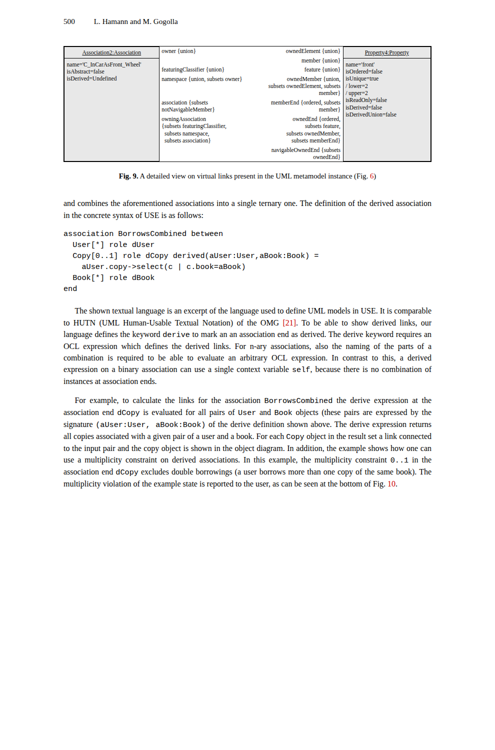500 L. Hamann and M. Gogolla
Association2:Association
name='C_InCarAsFront_Wheel'
isAbstract=false
isDerived=Undefined
owner {union} ownedElement {union}
member {union}
featuringClassifier {union} feature {union}
namespace {union, subsets owner} ownedMember {union,
subsets ownedElement, subsets member}
association {subsets notNavigableMember} memberEnd {ordered, subsets member}
owningAssociation
{subsets featuringClassifier,
subsets namespace,
subsets association} ownedEnd {ordered,
subsets feature,
subsets ownedMember,
subsets memberEnd}
navigableOwnedEnd {subsets ownedEnd}
Property4:Property
name='front'
isOrdered=false
isUnique=true
/ lower=2
/ upper=2
isReadOnly=false
isDerived=false
isDerivedUnion=false
Fig. 9. A detailed view on virtual links present in the UML metamodel instance (Fig. 6)
and combines the aforementioned associations into a single ternary one. The definition of the derived association in the concrete syntax of USE is as follows:
association BorrowsCombined between
  User[*] role dUser
  Copy[0..1] role dCopy derived(aUser:User,aBook:Book) =
    aUser.copy->select(c | c.book=aBook)
  Book[*] role dBook
end
The shown textual language is an excerpt of the language used to define UML models in USE. It is comparable to HUTN (UML Human-Usable Textual Notation) of the OMG [21]. To be able to show derived links, our language defines the keyword derive to mark an an association end as derived. The derive keyword requires an OCL expression which defines the derived links. For n-ary associations, also the naming of the parts of a combination is required to be able to evaluate an arbitrary OCL expression. In contrast to this, a derived expression on a binary association can use a single context variable self, because there is no combination of instances at association ends.
For example, to calculate the links for the association BorrowsCombined the derive expression at the association end dCopy is evaluated for all pairs of User and Book objects (these pairs are expressed by the signature (aUser:User, aBook:Book) of the derive definition shown above. The derive expression returns all copies associated with a given pair of a user and a book. For each Copy object in the result set a link connected to the input pair and the copy object is shown in the object diagram. In addition, the example shows how one can use a multiplicity constraint on derived associations. In this example, the multiplicity constraint 0..1 in the association end dCopy excludes double borrowings (a user borrows more than one copy of the same book). The multiplicity violation of the example state is reported to the user, as can be seen at the bottom of Fig. 10.